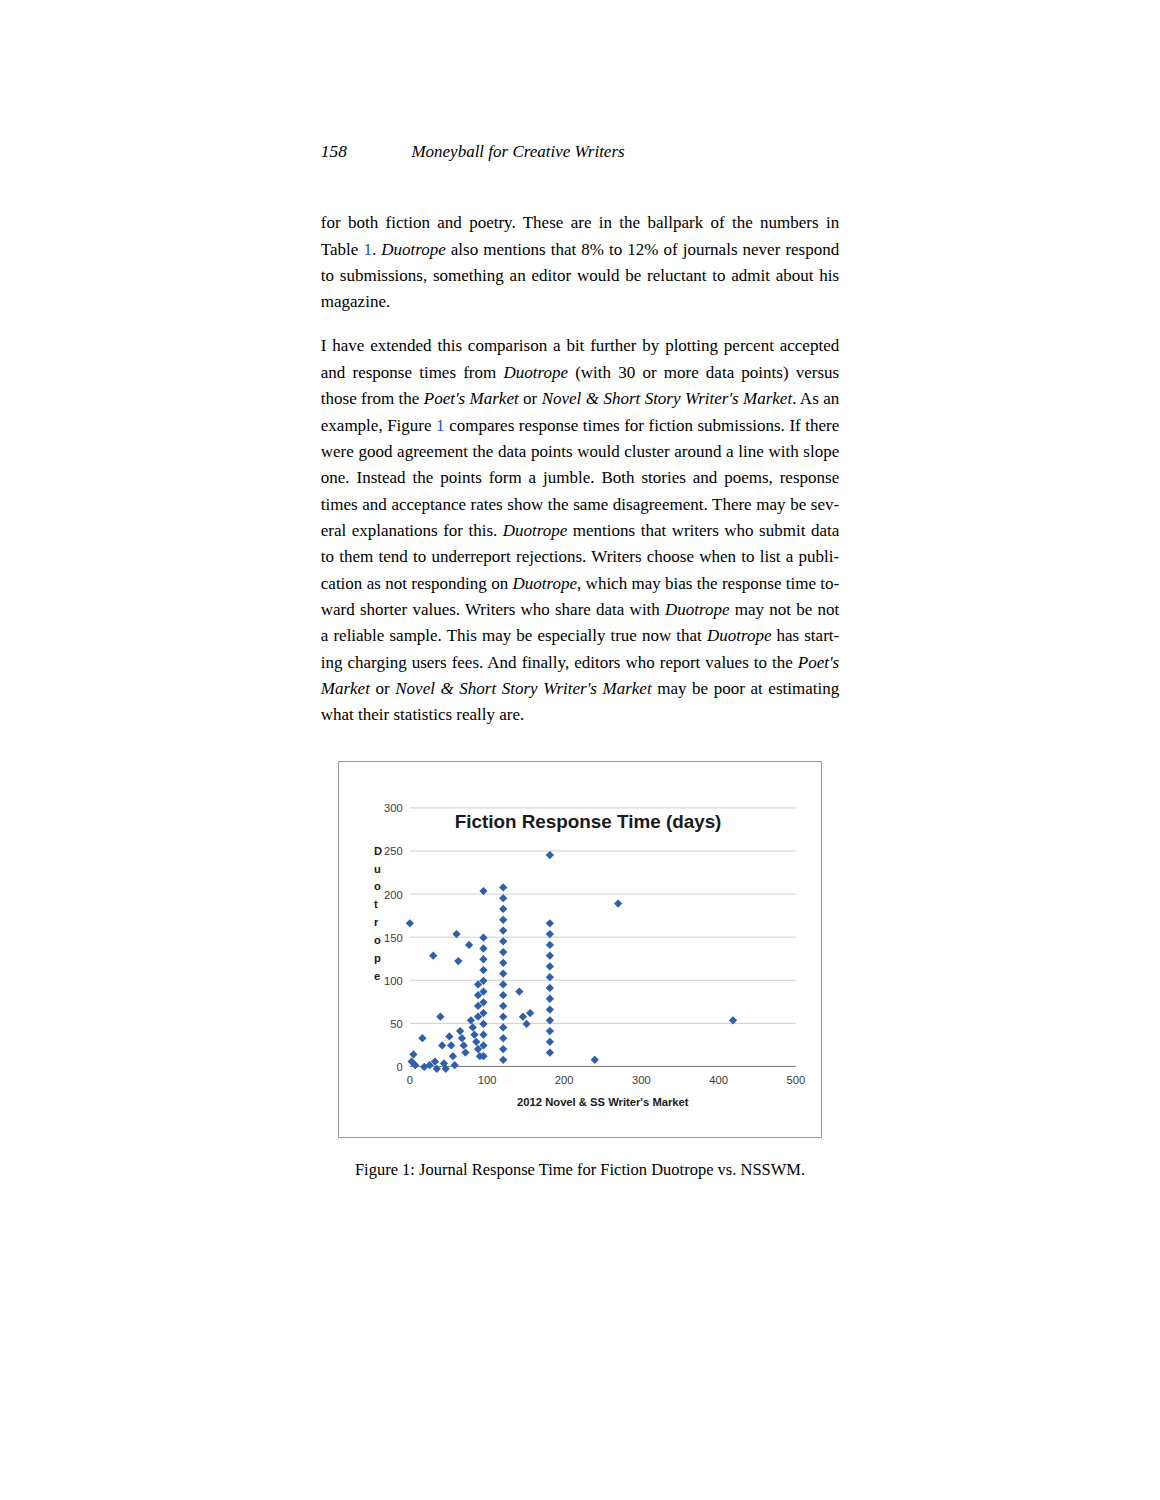158 Moneyball for Creative Writers
for both fiction and poetry. These are in the ballpark of the numbers in Table 1. Duotrope also mentions that 8% to 12% of journals never respond to submissions, something an editor would be reluctant to admit about his magazine.
I have extended this comparison a bit further by plotting percent accepted and response times from Duotrope (with 30 or more data points) versus those from the Poet's Market or Novel & Short Story Writer's Market. As an example, Figure 1 compares response times for fiction submissions. If there were good agreement the data points would cluster around a line with slope one. Instead the points form a jumble. Both stories and poems, response times and acceptance rates show the same disagreement. There may be several explanations for this. Duotrope mentions that writers who submit data to them tend to underreport rejections. Writers choose when to list a publication as not responding on Duotrope, which may bias the response time toward shorter values. Writers who share data with Duotrope may not be not a reliable sample. This may be especially true now that Duotrope has starting charging users fees. And finally, editors who report values to the Poet's Market or Novel & Short Story Writer's Market may be poor at estimating what their statistics really are.
300 250 200 150 100 50 0 0 100 200 300 400 500 Fiction Response Time (days) D u o t r o p e 2012 Novel & SS Writer's Market
Figure 1: Journal Response Time for Fiction Duotrope vs. NSSWM.